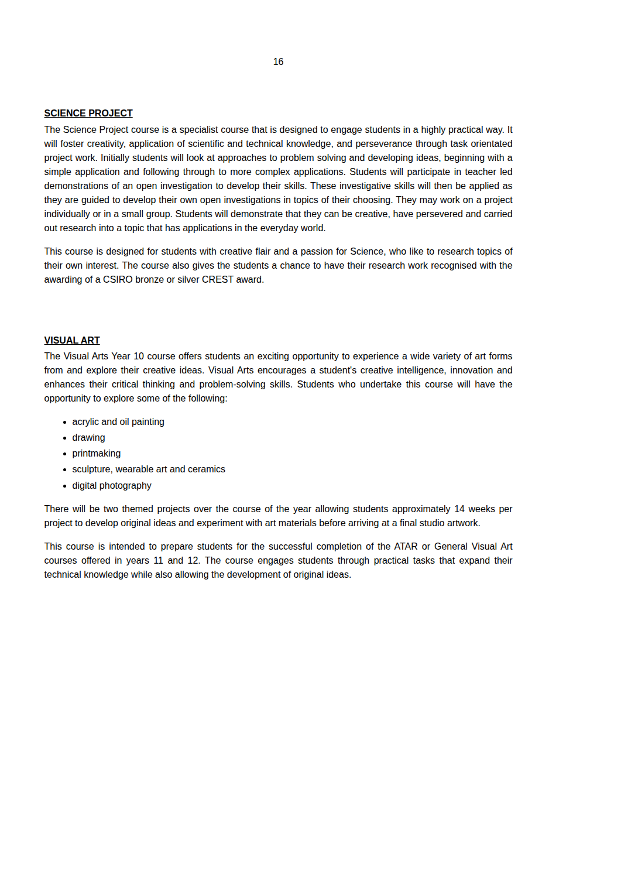16
Science Project
The Science Project course is a specialist course that is designed to engage students in a highly practical way. It will foster creativity, application of scientific and technical knowledge, and perseverance through task orientated project work. Initially students will look at approaches to problem solving and developing ideas, beginning with a simple application and following through to more complex applications. Students will participate in teacher led demonstrations of an open investigation to develop their skills. These investigative skills will then be applied as they are guided to develop their own open investigations in topics of their choosing. They may work on a project individually or in a small group. Students will demonstrate that they can be creative, have persevered and carried out research into a topic that has applications in the everyday world.
This course is designed for students with creative flair and a passion for Science, who like to research topics of their own interest. The course also gives the students a chance to have their research work recognised with the awarding of a CSIRO bronze or silver CREST award.
Visual Art
The Visual Arts Year 10 course offers students an exciting opportunity to experience a wide variety of art forms from and explore their creative ideas. Visual Arts encourages a student's creative intelligence, innovation and enhances their critical thinking and problem-solving skills. Students who undertake this course will have the opportunity to explore some of the following:
acrylic and oil painting
drawing
printmaking
sculpture, wearable art and ceramics
digital photography
There will be two themed projects over the course of the year allowing students approximately 14 weeks per project to develop original ideas and experiment with art materials before arriving at a final studio artwork.
This course is intended to prepare students for the successful completion of the ATAR or General Visual Art courses offered in years 11 and 12. The course engages students through practical tasks that expand their technical knowledge while also allowing the development of original ideas.